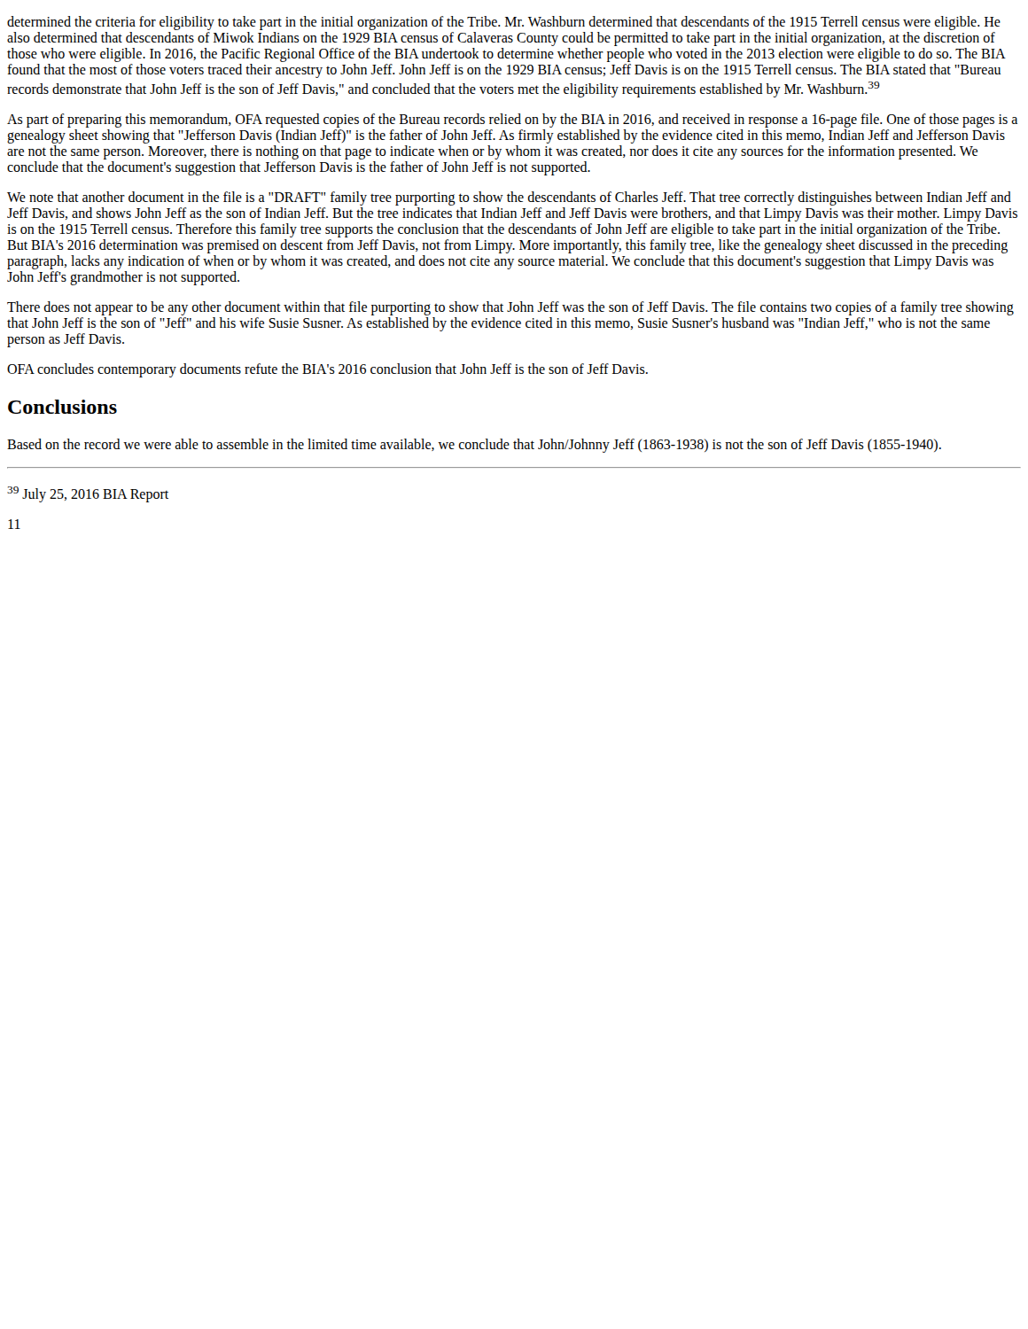determined the criteria for eligibility to take part in the initial organization of the Tribe. Mr. Washburn determined that descendants of the 1915 Terrell census were eligible. He also determined that descendants of Miwok Indians on the 1929 BIA census of Calaveras County could be permitted to take part in the initial organization, at the discretion of those who were eligible. In 2016, the Pacific Regional Office of the BIA undertook to determine whether people who voted in the 2013 election were eligible to do so. The BIA found that the most of those voters traced their ancestry to John Jeff. John Jeff is on the 1929 BIA census; Jeff Davis is on the 1915 Terrell census. The BIA stated that "Bureau records demonstrate that John Jeff is the son of Jeff Davis," and concluded that the voters met the eligibility requirements established by Mr. Washburn.39
As part of preparing this memorandum, OFA requested copies of the Bureau records relied on by the BIA in 2016, and received in response a 16-page file. One of those pages is a genealogy sheet showing that "Jefferson Davis (Indian Jeff)" is the father of John Jeff. As firmly established by the evidence cited in this memo, Indian Jeff and Jefferson Davis are not the same person. Moreover, there is nothing on that page to indicate when or by whom it was created, nor does it cite any sources for the information presented. We conclude that the document's suggestion that Jefferson Davis is the father of John Jeff is not supported.
We note that another document in the file is a "DRAFT" family tree purporting to show the descendants of Charles Jeff. That tree correctly distinguishes between Indian Jeff and Jeff Davis, and shows John Jeff as the son of Indian Jeff. But the tree indicates that Indian Jeff and Jeff Davis were brothers, and that Limpy Davis was their mother. Limpy Davis is on the 1915 Terrell census. Therefore this family tree supports the conclusion that the descendants of John Jeff are eligible to take part in the initial organization of the Tribe. But BIA's 2016 determination was premised on descent from Jeff Davis, not from Limpy. More importantly, this family tree, like the genealogy sheet discussed in the preceding paragraph, lacks any indication of when or by whom it was created, and does not cite any source material. We conclude that this document's suggestion that Limpy Davis was John Jeff's grandmother is not supported.
There does not appear to be any other document within that file purporting to show that John Jeff was the son of Jeff Davis. The file contains two copies of a family tree showing that John Jeff is the son of "Jeff" and his wife Susie Susner. As established by the evidence cited in this memo, Susie Susner's husband was "Indian Jeff," who is not the same person as Jeff Davis.
OFA concludes contemporary documents refute the BIA's 2016 conclusion that John Jeff is the son of Jeff Davis.
Conclusions
Based on the record we were able to assemble in the limited time available, we conclude that John/Johnny Jeff (1863-1938) is not the son of Jeff Davis (1855-1940).
39 July 25, 2016 BIA Report
11